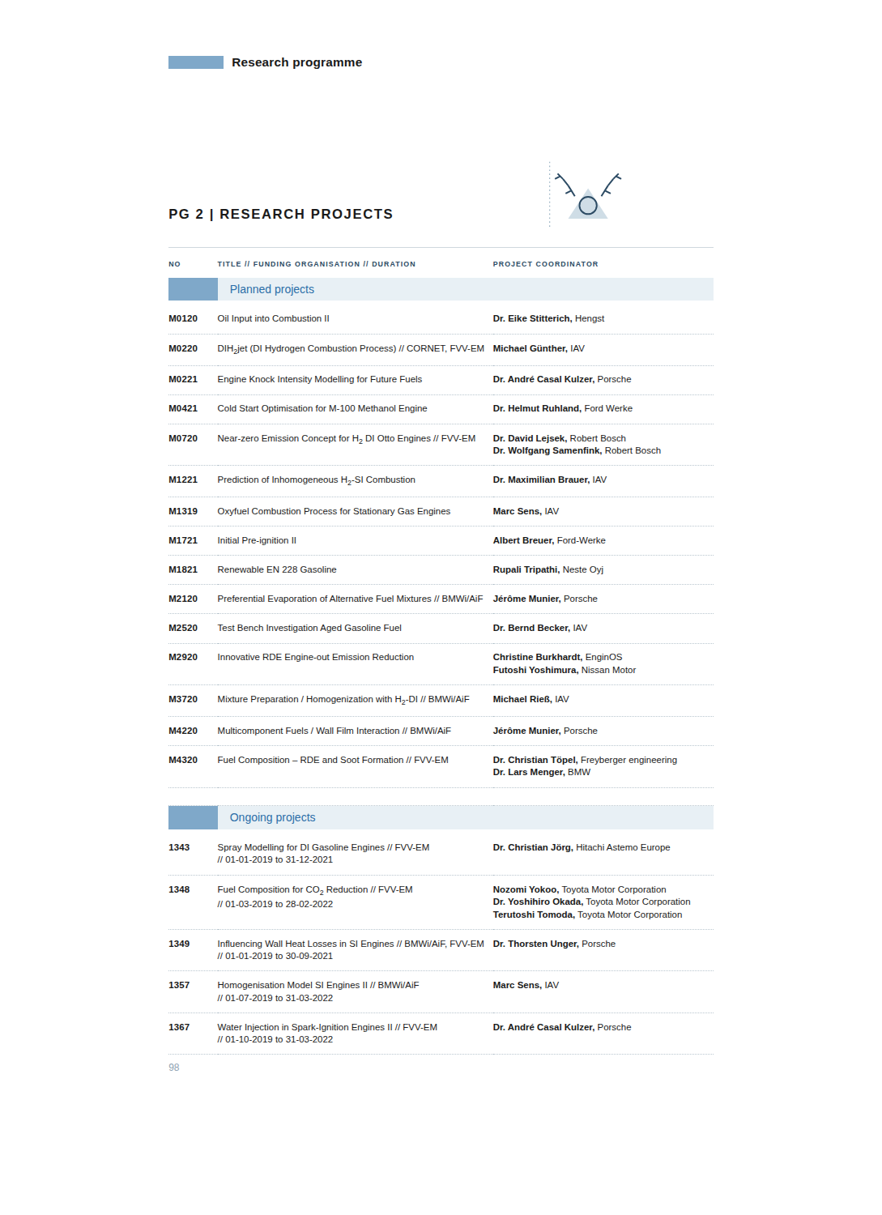Research programme
PG 2 | RESEARCH PROJECTS
NO
TITLE // FUNDING ORGANISATION // DURATION
PROJECT COORDINATOR
Planned projects
| M0120 | Oil Input into Combustion II | Dr. Eike Stitterich, Hengst |
| M0220 | DIH 2 jet (DI Hydrogen Combustion Process) // CORNET, FVV-EM | Michael Günther, IAV |
| M0221 | Engine Knock Intensity Modelling for Future Fuels | Dr. André Casal Kulzer, Porsche |
| M0421 | Cold Start Optimisation for M-100 Methanol Engine | Dr. Helmut Ruhland, Ford Werke |
| M0720 | Near-zero Emission Concept for H 2 DI Otto Engines // FVV-EM | Dr. David Lejsek, Robert Bosch Dr. Wolfgang Samenfink, Robert Bosch |
| M1221 | Prediction of Inhomogeneous H 2 -SI Combustion | Dr. Maximilian Brauer, IAV |
| M1319 | Oxyfuel Combustion Process for Stationary Gas Engines | Marc Sens, IAV |
| M1721 | Initial Pre-ignition II | Albert Breuer, Ford-Werke |
| M1821 | Renewable EN 228 Gasoline | Rupali Tripathi, Neste Oyj |
| M2120 | Preferential Evaporation of Alternative Fuel Mixtures // BMWi/AiF | Jérôme Munier, Porsche |
| M2520 | Test Bench Investigation Aged Gasoline Fuel | Dr. Bernd Becker, IAV |
| M2920 | Innovative RDE Engine-out Emission Reduction | Christine Burkhardt, EnginOS Futoshi Yoshimura, Nissan Motor |
| M3720 | Mixture Preparation / Homogenization with H 2 -DI // BMWi/AiF | Michael Rieß, IAV |
| M4220 | Multicomponent Fuels / Wall Film Interaction // BMWi/AiF | Jérôme Munier, Porsche |
| M4320 | Fuel Composition – RDE and Soot Formation // FVV-EM | Dr. Christian Töpel, Freyberger engineering Dr. Lars Menger, BMW |
Ongoing projects
| 1343 | Spray Modelling for DI Gasoline Engines // FVV-EM // 01-01-2019 to 31-12-2021 | Dr. Christian Jörg, Hitachi Astemo Europe |
| 1348 | Fuel Composition for CO 2 Reduction // FVV-EM // 01-03-2019 to 28-02-2022 | Nozomi Yokoo, Toyota Motor Corporation Dr. Yoshihiro Okada, Toyota Motor Corporation Terutoshi Tomoda, Toyota Motor Corporation |
| 1349 | Influencing Wall Heat Losses in SI Engines // BMWi/AiF, FVV-EM // 01-01-2019 to 30-09-2021 | Dr. Thorsten Unger, Porsche |
| 1357 | Homogenisation Model SI Engines II // BMWi/AiF // 01-07-2019 to 31-03-2022 | Marc Sens, IAV |
| 1367 | Water Injection in Spark-Ignition Engines II // FVV-EM // 01-10-2019 to 31-03-2022 | Dr. André Casal Kulzer, Porsche |
98